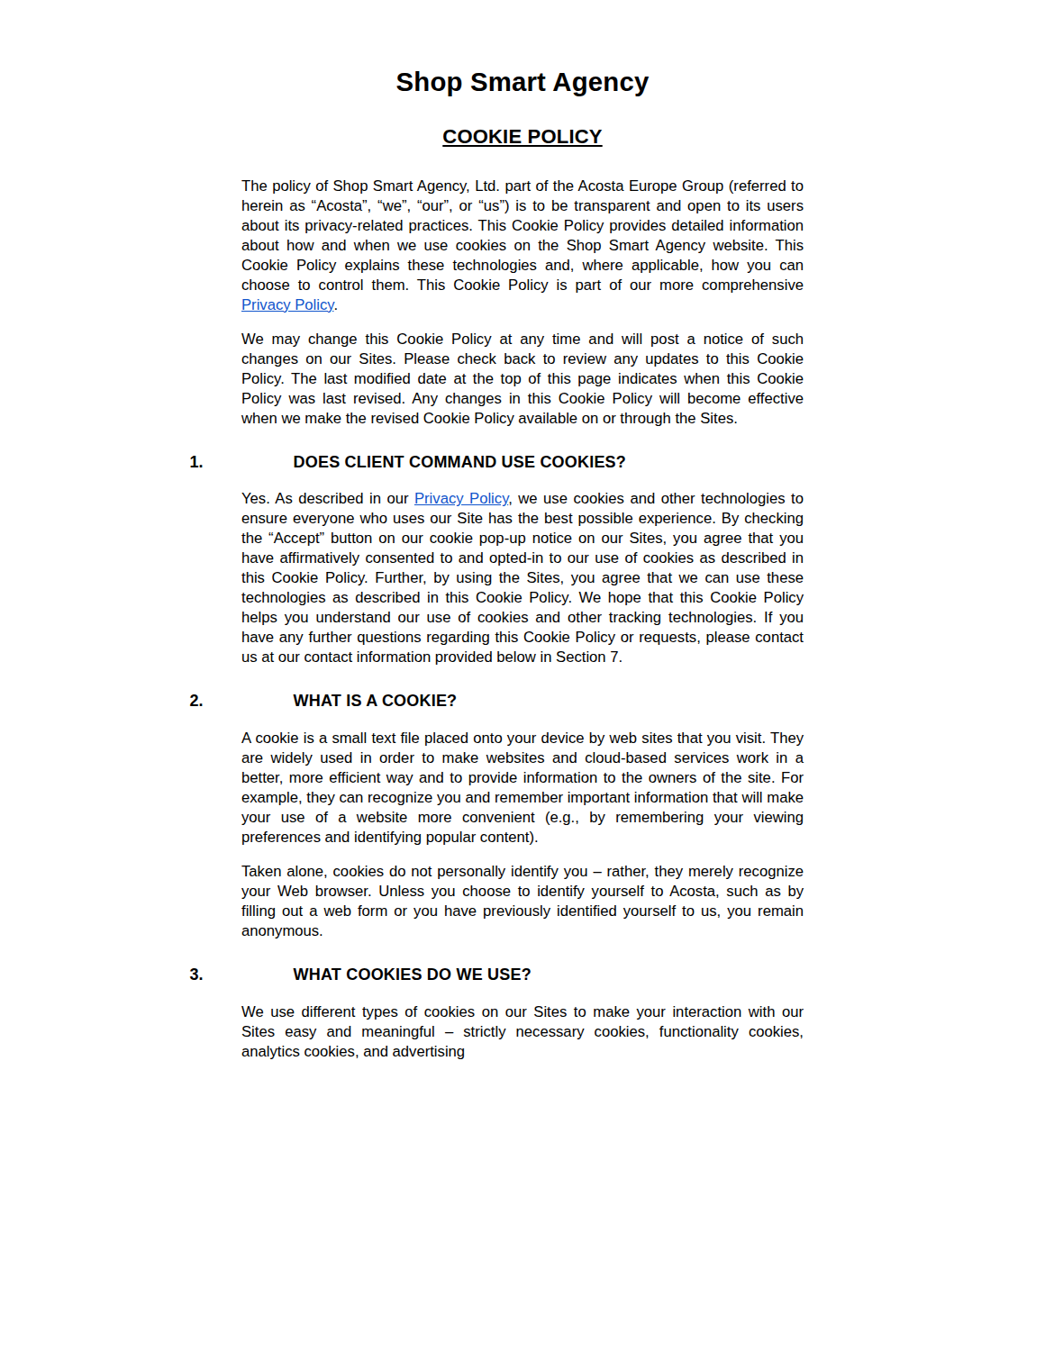Shop Smart Agency
COOKIE POLICY
The policy of Shop Smart Agency, Ltd. part of the Acosta Europe Group (referred to herein as “Acosta”, “we”, “our”, or “us”) is to be transparent and open to its users about its privacy-related practices. This Cookie Policy provides detailed information about how and when we use cookies on the Shop Smart Agency website. This Cookie Policy explains these technologies and, where applicable, how you can choose to control them. This Cookie Policy is part of our more comprehensive Privacy Policy.
We may change this Cookie Policy at any time and will post a notice of such changes on our Sites. Please check back to review any updates to this Cookie Policy. The last modified date at the top of this page indicates when this Cookie Policy was last revised. Any changes in this Cookie Policy will become effective when we make the revised Cookie Policy available on or through the Sites.
1. DOES CLIENT COMMAND USE COOKIES?
Yes. As described in our Privacy Policy, we use cookies and other technologies to ensure everyone who uses our Site has the best possible experience. By checking the “Accept” button on our cookie pop-up notice on our Sites, you agree that you have affirmatively consented to and opted-in to our use of cookies as described in this Cookie Policy. Further, by using the Sites, you agree that we can use these technologies as described in this Cookie Policy. We hope that this Cookie Policy helps you understand our use of cookies and other tracking technologies. If you have any further questions regarding this Cookie Policy or requests, please contact us at our contact information provided below in Section 7.
2. WHAT IS A COOKIE?
A cookie is a small text file placed onto your device by web sites that you visit. They are widely used in order to make websites and cloud-based services work in a better, more efficient way and to provide information to the owners of the site. For example, they can recognize you and remember important information that will make your use of a website more convenient (e.g., by remembering your viewing preferences and identifying popular content).
Taken alone, cookies do not personally identify you – rather, they merely recognize your Web browser. Unless you choose to identify yourself to Acosta, such as by filling out a web form or you have previously identified yourself to us, you remain anonymous.
3. WHAT COOKIES DO WE USE?
We use different types of cookies on our Sites to make your interaction with our Sites easy and meaningful – strictly necessary cookies, functionality cookies, analytics cookies, and advertising